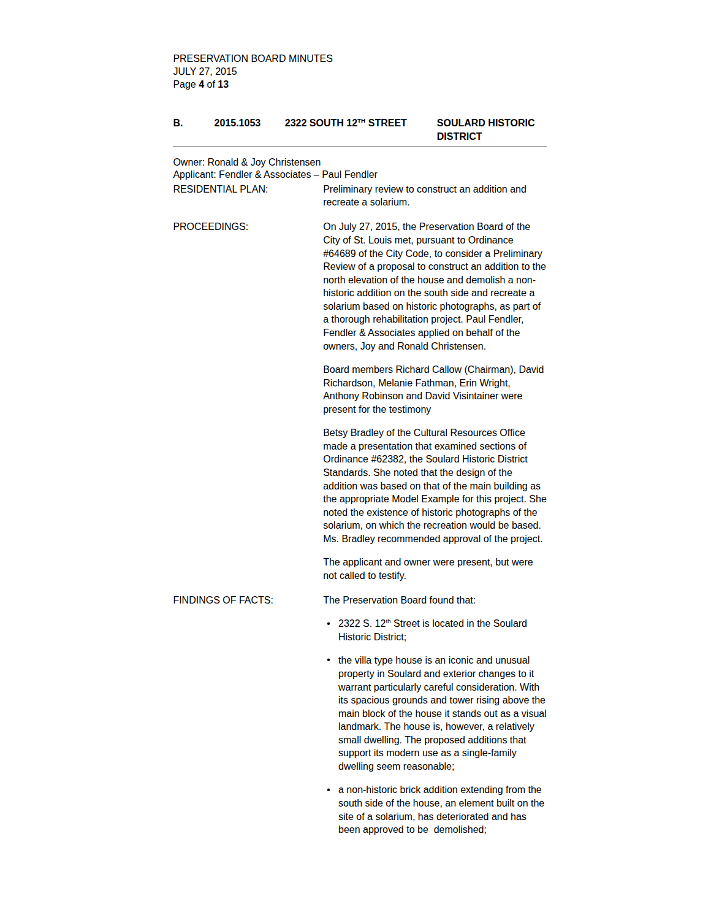PRESERVATION BOARD MINUTES
JULY 27, 2015
Page 4 of 13
B. 2015.1053 2322 SOUTH 12TH STREET SOULARD HISTORIC DISTRICT
Owner: Ronald & Joy Christensen
Applicant: Fendler & Associates – Paul Fendler
RESIDENTIAL PLAN:
Preliminary review to construct an addition and recreate a solarium.
PROCEEDINGS:
On July 27, 2015, the Preservation Board of the City of St. Louis met, pursuant to Ordinance #64689 of the City Code, to consider a Preliminary Review of a proposal to construct an addition to the north elevation of the house and demolish a non-historic addition on the south side and recreate a solarium based on historic photographs, as part of a thorough rehabilitation project. Paul Fendler, Fendler & Associates applied on behalf of the owners, Joy and Ronald Christensen.
Board members Richard Callow (Chairman), David Richardson, Melanie Fathman, Erin Wright, Anthony Robinson and David Visintainer were present for the testimony
Betsy Bradley of the Cultural Resources Office made a presentation that examined sections of Ordinance #62382, the Soulard Historic District Standards. She noted that the design of the addition was based on that of the main building as the appropriate Model Example for this project. She noted the existence of historic photographs of the solarium, on which the recreation would be based. Ms. Bradley recommended approval of the project.
The applicant and owner were present, but were not called to testify.
FINDINGS OF FACTS:
The Preservation Board found that:
2322 S. 12th Street is located in the Soulard Historic District;
the villa type house is an iconic and unusual property in Soulard and exterior changes to it warrant particularly careful consideration. With its spacious grounds and tower rising above the main block of the house it stands out as a visual landmark. The house is, however, a relatively small dwelling. The proposed additions that support its modern use as a single-family dwelling seem reasonable;
a non-historic brick addition extending from the south side of the house, an element built on the site of a solarium, has deteriorated and has been approved to be demolished;